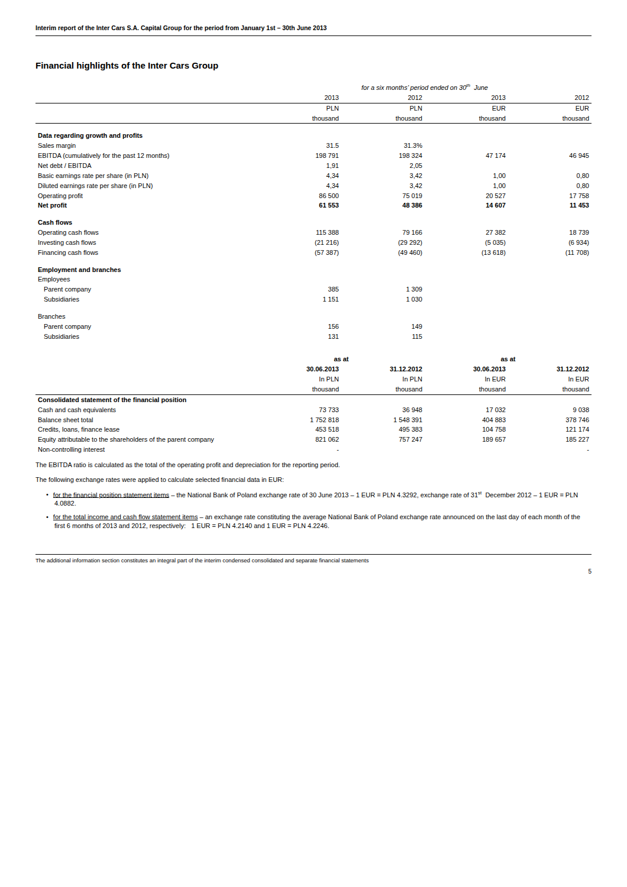Interim report of the Inter Cars S.A. Capital Group for the period from January 1st – 30th June 2013
Financial highlights of the Inter Cars Group
| | for a six months’ period ended on 30 th June |
| | 2013 | 2012 | 2013 | 2012 |
| | PLN | PLN | EUR | EUR |
| | thousand | thousand | thousand | thousand |
| Data regarding growth and profits | | | | |
| Sales margin | 31.5 | 31.3% | | |
| EBITDA (cumulatively for the past 12 months) | 198 791 | 198 324 | 47 174 | 46 945 |
| Net debt / EBITDA | 1,91 | 2,05 | | |
| Basic earnings rate per share (in PLN) | 4,34 | 3,42 | 1,00 | 0,80 |
| Diluted earnings rate per share (in PLN) | 4,34 | 3,42 | 1,00 | 0,80 |
| Operating profit | 86 500 | 75 019 | 20 527 | 17 758 |
| Net profit | 61 553 | 48 386 | 14 607 | 11 453 |
| Cash flows | | | | |
| Operating cash flows | 115 388 | 79 166 | 27 382 | 18 739 |
| Investing cash flows | (21 216) | (29 292) | (5 035) | (6 934) |
| Financing cash flows | (57 387) | (49 460) | (13 618) | (11 708) |
| Employment and branches | | | | |
| Employees | | | | |
| Parent company | 385 | 1 309 | | |
| Subsidiaries | 1 151 | 1 030 | | |
| Branches | | | | |
| Parent company | 156 | 149 | | |
| Subsidiaries | 131 | 115 | | |
| | as at | as at |
| | 30.06.2013 | 31.12.2012 | 30.06.2013 | 31.12.2012 |
| | In PLN | In PLN | In EUR | In EUR |
| | thousand | thousand | thousand | thousand |
| Consolidated statement of the financial position | | | | |
| Cash and cash equivalents | 73 733 | 36 948 | 17 032 | 9 038 |
| Balance sheet total | 1 752 818 | 1 548 391 | 404 883 | 378 746 |
| Credits, loans, finance lease | 453 518 | 495 383 | 104 758 | 121 174 |
| Equity attributable to the shareholders of the parent company | 821 062 | 757 247 | 189 657 | 185 227 |
| Non-controlling interest | - | | | - |
The EBITDA ratio is calculated as the total of the operating profit and depreciation for the reporting period.
The following exchange rates were applied to calculate selected financial data in EUR:
for the financial position statement items – the National Bank of Poland exchange rate of 30 June 2013 – 1 EUR = PLN 4.3292, exchange rate of 31st December 2012 – 1 EUR = PLN 4.0882.
for the total income and cash flow statement items – an exchange rate constituting the average National Bank of Poland exchange rate announced on the last day of each month of the first 6 months of 2013 and 2012, respectively: 1 EUR = PLN 4.2140 and 1 EUR = PLN 4.2246.
The additional information section constitutes an integral part of the interim condensed consolidated and separate financial statements
5